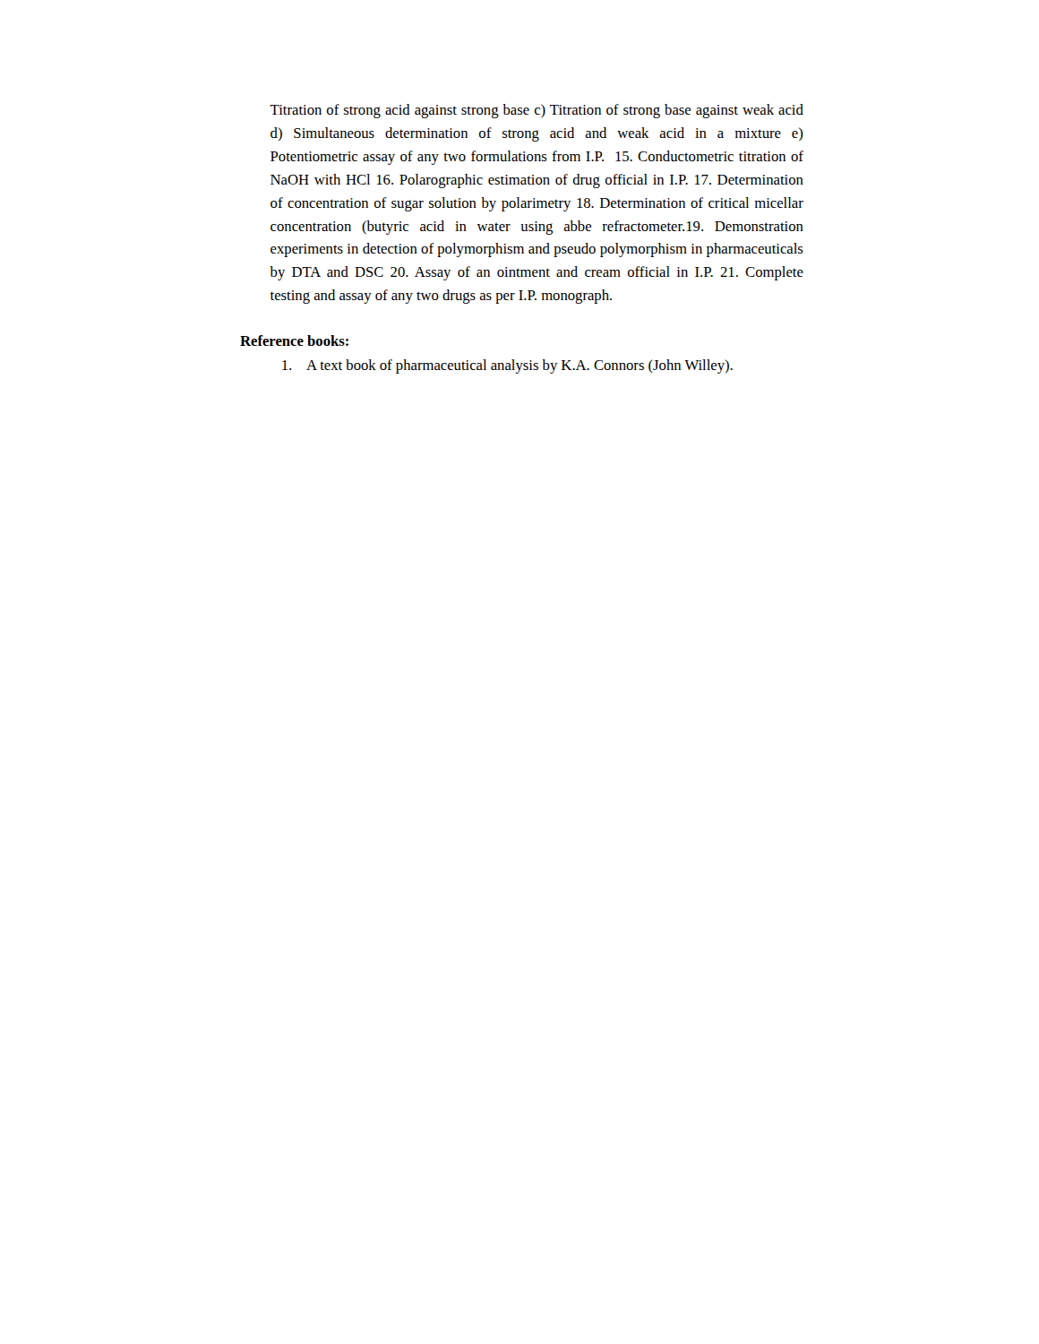Titration of strong acid against strong base c) Titration of strong base against weak acid d) Simultaneous determination of strong acid and weak acid in a mixture e) Potentiometric assay of any two formulations from I.P. 15. Conductometric titration of NaOH with HCl 16. Polarographic estimation of drug official in I.P. 17. Determination of concentration of sugar solution by polarimetry 18. Determination of critical micellar concentration (butyric acid in water using abbe refractometer.19. Demonstration experiments in detection of polymorphism and pseudo polymorphism in pharmaceuticals by DTA and DSC 20. Assay of an ointment and cream official in I.P. 21. Complete testing and assay of any two drugs as per I.P. monograph.
Reference books:
A text book of pharmaceutical analysis by K.A. Connors (John Willey).